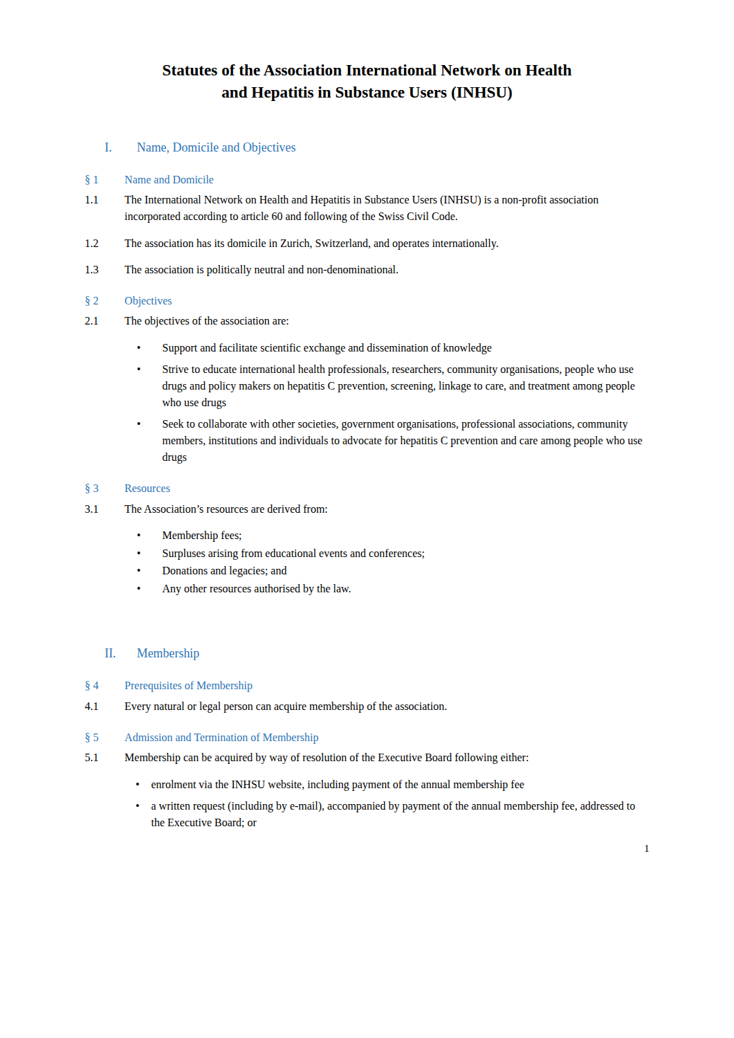Statutes of the Association International Network on Health
and Hepatitis in Substance Users (INHSU)
I. Name, Domicile and Objectives
§ 1 Name and Domicile
1.1 The International Network on Health and Hepatitis in Substance Users (INHSU) is a non-profit association incorporated according to article 60 and following of the Swiss Civil Code.
1.2 The association has its domicile in Zurich, Switzerland, and operates internationally.
1.3 The association is politically neutral and non-denominational.
§ 2 Objectives
2.1 The objectives of the association are:
Support and facilitate scientific exchange and dissemination of knowledge
Strive to educate international health professionals, researchers, community organisations, people who use drugs and policy makers on hepatitis C prevention, screening, linkage to care, and treatment among people who use drugs
Seek to collaborate with other societies, government organisations, professional associations, community members, institutions and individuals to advocate for hepatitis C prevention and care among people who use drugs
§ 3 Resources
3.1 The Association’s resources are derived from:
Membership fees;
Surpluses arising from educational events and conferences;
Donations and legacies; and
Any other resources authorised by the law.
II. Membership
§ 4 Prerequisites of Membership
4.1 Every natural or legal person can acquire membership of the association.
§ 5 Admission and Termination of Membership
5.1 Membership can be acquired by way of resolution of the Executive Board following either:
enrolment via the INHSU website, including payment of the annual membership fee
a written request (including by e-mail), accompanied by payment of the annual membership fee, addressed to the Executive Board; or
1